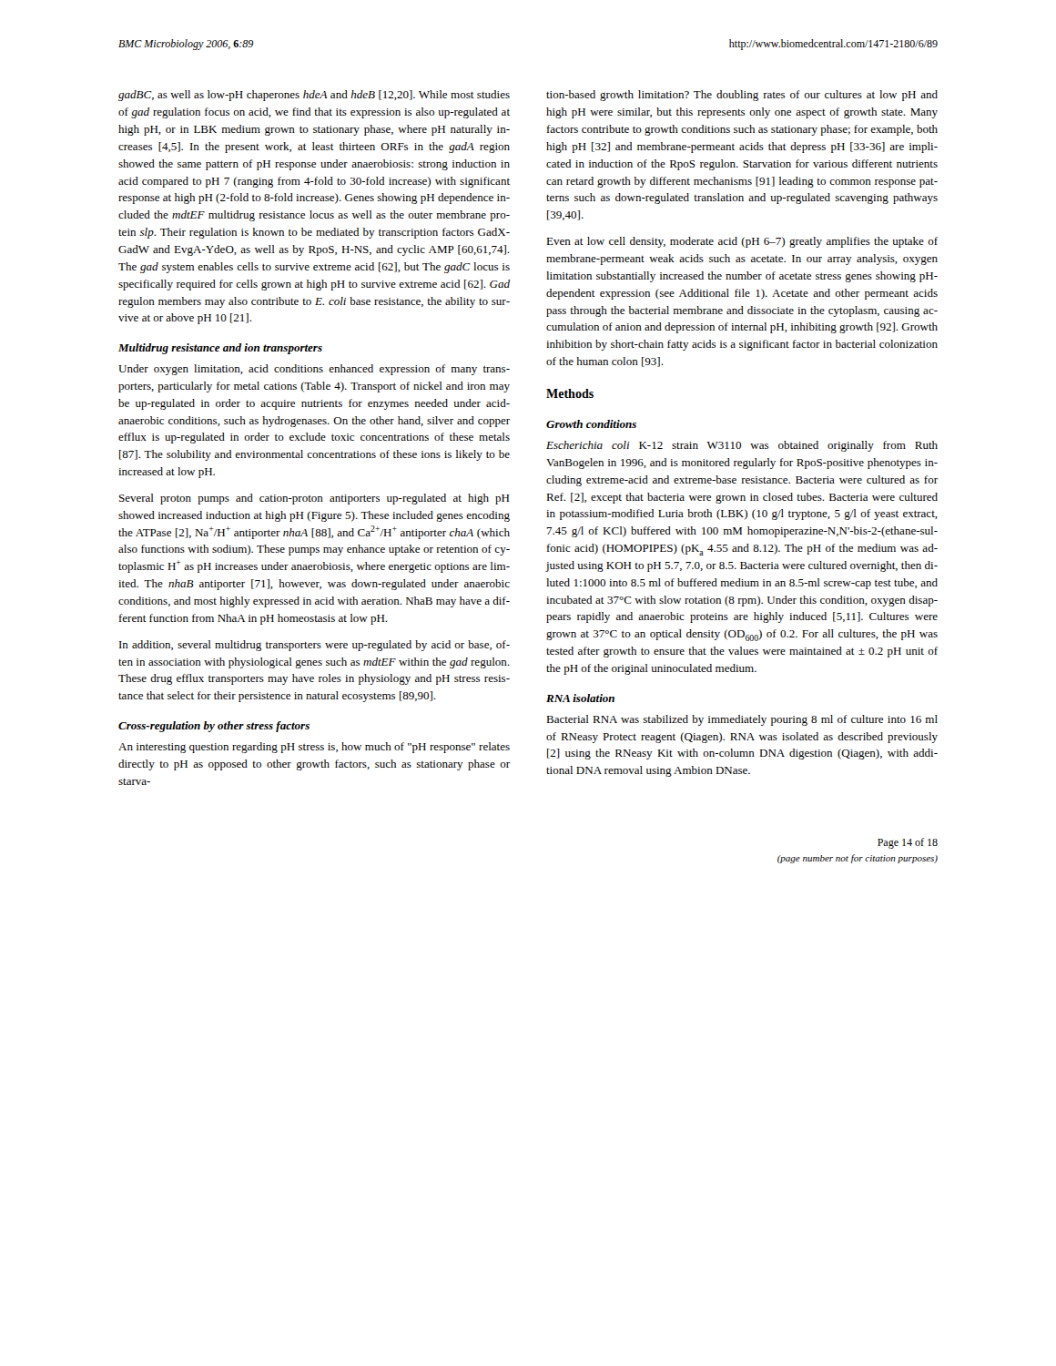BMC Microbiology 2006, 6:89
http://www.biomedcentral.com/1471-2180/6/89
gadBC, as well as low-pH chaperones hdeA and hdeB [12,20]. While most studies of gad regulation focus on acid, we find that its expression is also up-regulated at high pH, or in LBK medium grown to stationary phase, where pH naturally increases [4,5]. In the present work, at least thirteen ORFs in the gadA region showed the same pattern of pH response under anaerobiosis: strong induction in acid compared to pH 7 (ranging from 4-fold to 30-fold increase) with significant response at high pH (2-fold to 8-fold increase). Genes showing pH dependence included the mdtEF multidrug resistance locus as well as the outer membrane protein slp. Their regulation is known to be mediated by transcription factors GadX-GadW and EvgA-YdeO, as well as by RpoS, H-NS, and cyclic AMP [60,61,74]. The gad system enables cells to survive extreme acid [62], but The gadC locus is specifically required for cells grown at high pH to survive extreme acid [62]. Gad regulon members may also contribute to E. coli base resistance, the ability to survive at or above pH 10 [21].
Multidrug resistance and ion transporters
Under oxygen limitation, acid conditions enhanced expression of many transporters, particularly for metal cations (Table 4). Transport of nickel and iron may be up-regulated in order to acquire nutrients for enzymes needed under acid-anaerobic conditions, such as hydrogenases. On the other hand, silver and copper efflux is up-regulated in order to exclude toxic concentrations of these metals [87]. The solubility and environmental concentrations of these ions is likely to be increased at low pH.
Several proton pumps and cation-proton antiporters up-regulated at high pH showed increased induction at high pH (Figure 5). These included genes encoding the ATPase [2], Na+/H+ antiporter nhaA [88], and Ca2+/H+ antiporter chaA (which also functions with sodium). These pumps may enhance uptake or retention of cytoplasmic H+ as pH increases under anaerobiosis, where energetic options are limited. The nhaB antiporter [71], however, was down-regulated under anaerobic conditions, and most highly expressed in acid with aeration. NhaB may have a different function from NhaA in pH homeostasis at low pH.
In addition, several multidrug transporters were up-regulated by acid or base, often in association with physiological genes such as mdtEF within the gad regulon. These drug efflux transporters may have roles in physiology and pH stress resistance that select for their persistence in natural ecosystems [89,90].
Cross-regulation by other stress factors
An interesting question regarding pH stress is, how much of "pH response" relates directly to pH as opposed to other growth factors, such as stationary phase or starva-
tion-based growth limitation? The doubling rates of our cultures at low pH and high pH were similar, but this represents only one aspect of growth state. Many factors contribute to growth conditions such as stationary phase; for example, both high pH [32] and membrane-permeant acids that depress pH [33-36] are implicated in induction of the RpoS regulon. Starvation for various different nutrients can retard growth by different mechanisms [91] leading to common response patterns such as down-regulated translation and up-regulated scavenging pathways [39,40].
Even at low cell density, moderate acid (pH 6–7) greatly amplifies the uptake of membrane-permeant weak acids such as acetate. In our array analysis, oxygen limitation substantially increased the number of acetate stress genes showing pH-dependent expression (see Additional file 1). Acetate and other permeant acids pass through the bacterial membrane and dissociate in the cytoplasm, causing accumulation of anion and depression of internal pH, inhibiting growth [92]. Growth inhibition by short-chain fatty acids is a significant factor in bacterial colonization of the human colon [93].
Methods
Growth conditions
Escherichia coli K-12 strain W3110 was obtained originally from Ruth VanBogelen in 1996, and is monitored regularly for RpoS-positive phenotypes including extreme-acid and extreme-base resistance. Bacteria were cultured as for Ref. [2], except that bacteria were grown in closed tubes. Bacteria were cultured in potassium-modified Luria broth (LBK) (10 g/l tryptone, 5 g/l of yeast extract, 7.45 g/l of KCl) buffered with 100 mM homopiperazine-N,N'-bis-2-(ethane-sulfonic acid) (HOMOPIPES) (pKa 4.55 and 8.12). The pH of the medium was adjusted using KOH to pH 5.7, 7.0, or 8.5. Bacteria were cultured overnight, then diluted 1:1000 into 8.5 ml of buffered medium in an 8.5-ml screw-cap test tube, and incubated at 37°C with slow rotation (8 rpm). Under this condition, oxygen disappears rapidly and anaerobic proteins are highly induced [5,11]. Cultures were grown at 37°C to an optical density (OD600) of 0.2. For all cultures, the pH was tested after growth to ensure that the values were maintained at ± 0.2 pH unit of the pH of the original uninoculated medium.
RNA isolation
Bacterial RNA was stabilized by immediately pouring 8 ml of culture into 16 ml of RNeasy Protect reagent (Qiagen). RNA was isolated as described previously [2] using the RNeasy Kit with on-column DNA digestion (Qiagen), with additional DNA removal using Ambion DNase.
Page 14 of 18
(page number not for citation purposes)